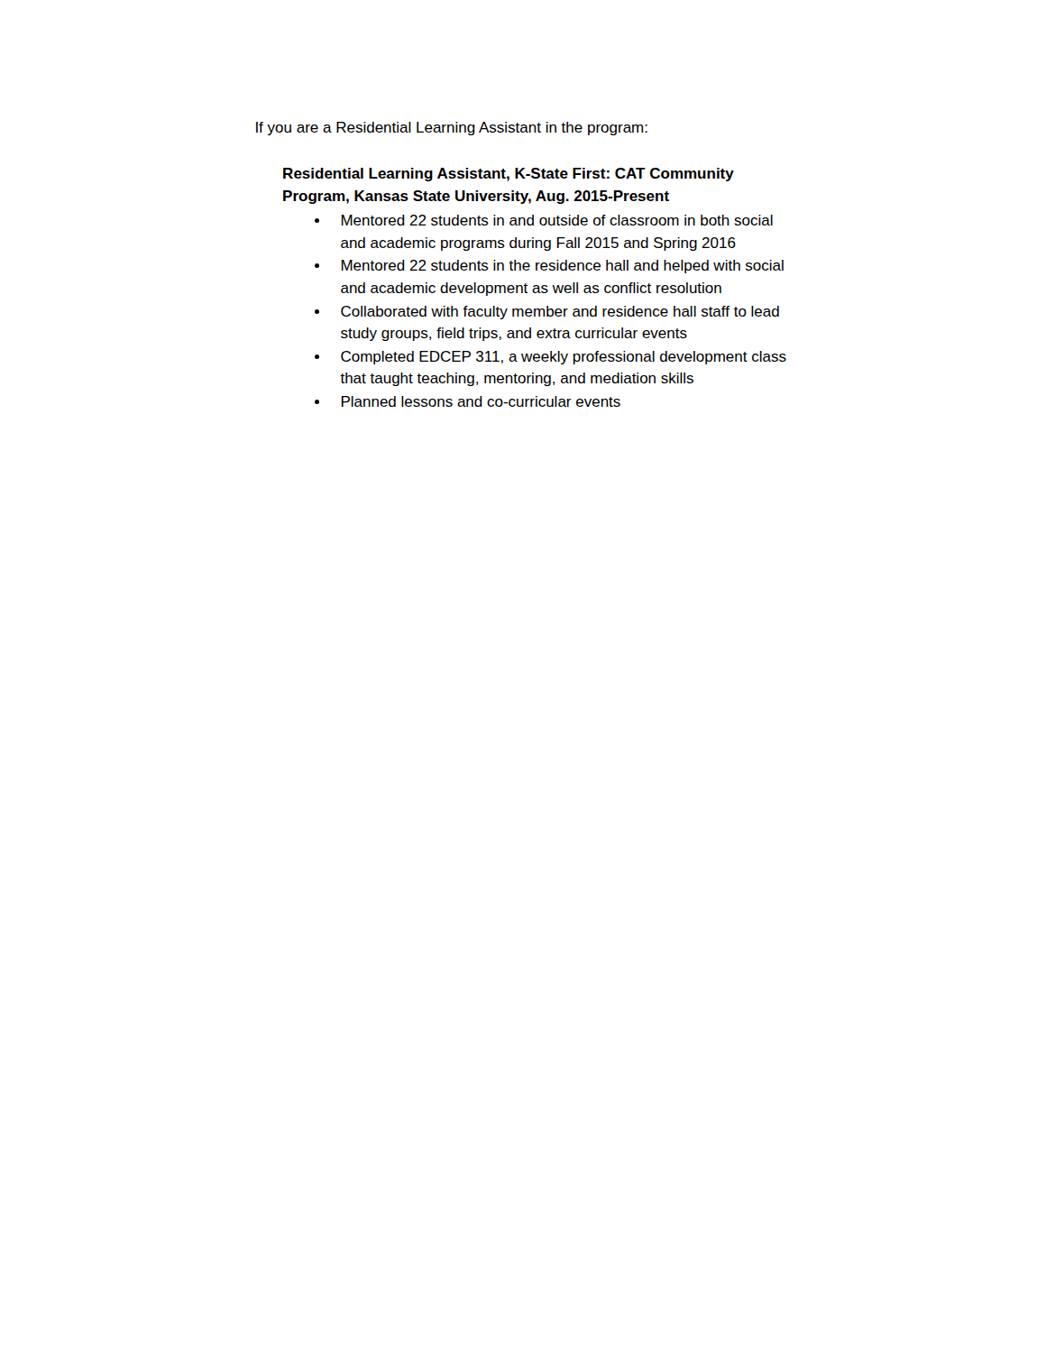If you are a Residential Learning Assistant in the program:
Residential Learning Assistant, K-State First: CAT Community Program, Kansas State University, Aug. 2015-Present
Mentored 22 students in and outside of classroom in both social and academic programs during Fall 2015 and Spring 2016
Mentored 22 students in the residence hall and helped with social and academic development as well as conflict resolution
Collaborated with faculty member and residence hall staff to lead study groups, field trips, and extra curricular events
Completed EDCEP 311, a weekly professional development class that taught teaching, mentoring, and mediation skills
Planned lessons and co-curricular events